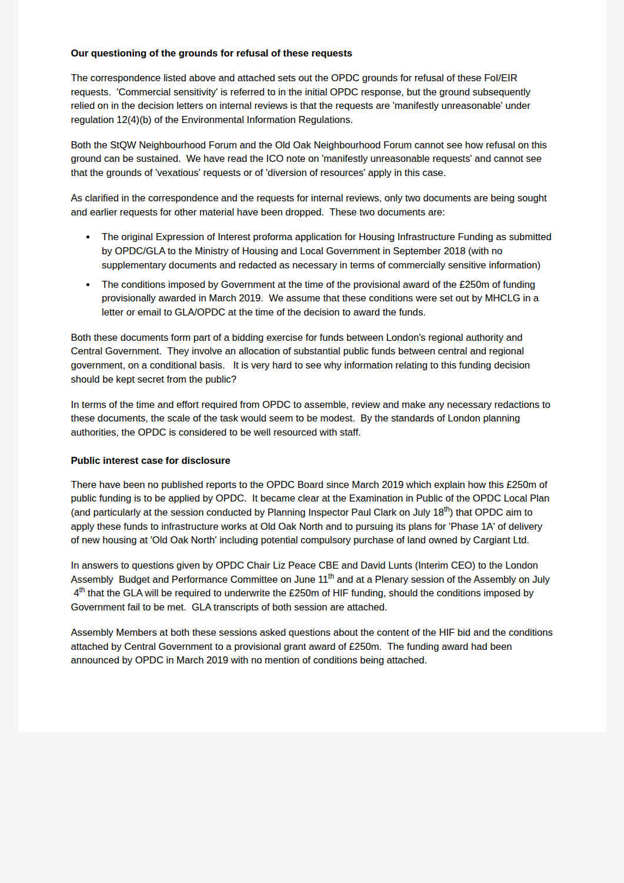Our questioning of the grounds for refusal of these requests
The correspondence listed above and attached sets out the OPDC grounds for refusal of these FoI/EIR requests. 'Commercial sensitivity' is referred to in the initial OPDC response, but the ground subsequently relied on in the decision letters on internal reviews is that the requests are 'manifestly unreasonable' under regulation 12(4)(b) of the Environmental Information Regulations.
Both the StQW Neighbourhood Forum and the Old Oak Neighbourhood Forum cannot see how refusal on this ground can be sustained. We have read the ICO note on 'manifestly unreasonable requests' and cannot see that the grounds of 'vexatious' requests or of 'diversion of resources' apply in this case.
As clarified in the correspondence and the requests for internal reviews, only two documents are being sought and earlier requests for other material have been dropped. These two documents are:
The original Expression of Interest proforma application for Housing Infrastructure Funding as submitted by OPDC/GLA to the Ministry of Housing and Local Government in September 2018 (with no supplementary documents and redacted as necessary in terms of commercially sensitive information)
The conditions imposed by Government at the time of the provisional award of the £250m of funding provisionally awarded in March 2019. We assume that these conditions were set out by MHCLG in a letter or email to GLA/OPDC at the time of the decision to award the funds.
Both these documents form part of a bidding exercise for funds between London's regional authority and Central Government. They involve an allocation of substantial public funds between central and regional government, on a conditional basis. It is very hard to see why information relating to this funding decision should be kept secret from the public?
In terms of the time and effort required from OPDC to assemble, review and make any necessary redactions to these documents, the scale of the task would seem to be modest. By the standards of London planning authorities, the OPDC is considered to be well resourced with staff.
Public interest case for disclosure
There have been no published reports to the OPDC Board since March 2019 which explain how this £250m of public funding is to be applied by OPDC. It became clear at the Examination in Public of the OPDC Local Plan (and particularly at the session conducted by Planning Inspector Paul Clark on July 18th) that OPDC aim to apply these funds to infrastructure works at Old Oak North and to pursuing its plans for 'Phase 1A' of delivery of new housing at 'Old Oak North' including potential compulsory purchase of land owned by Cargiant Ltd.
In answers to questions given by OPDC Chair Liz Peace CBE and David Lunts (Interim CEO) to the London Assembly Budget and Performance Committee on June 11th and at a Plenary session of the Assembly on July 4th that the GLA will be required to underwrite the £250m of HIF funding, should the conditions imposed by Government fail to be met. GLA transcripts of both session are attached.
Assembly Members at both these sessions asked questions about the content of the HIF bid and the conditions attached by Central Government to a provisional grant award of £250m. The funding award had been announced by OPDC in March 2019 with no mention of conditions being attached.